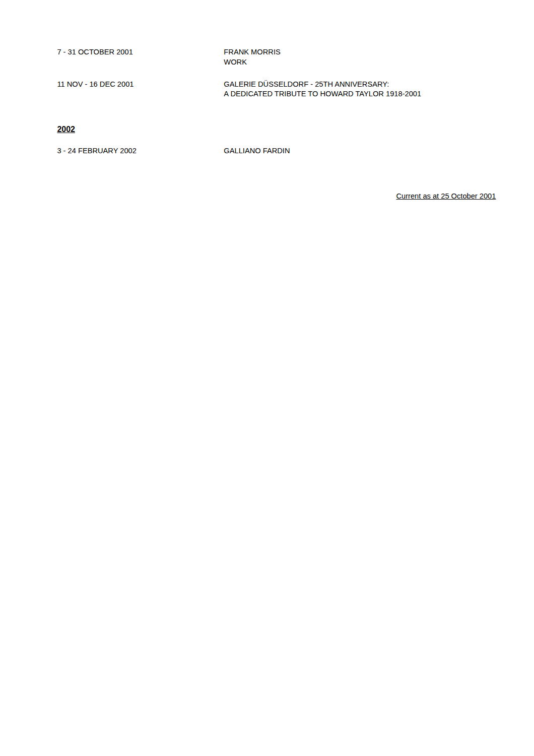| 7 - 31 OCTOBER 2001 | FRANK MORRIS WORK |
| 11 NOV - 16 DEC 2001 | GALERIE DÜSSELDORF - 25TH ANNIVERSARY: A DEDICATED TRIBUTE TO HOWARD TAYLOR 1918-2001 |
2002
| 3 - 24 FEBRUARY 2002 | GALLIANO FARDIN |
Current as at 25 October 2001